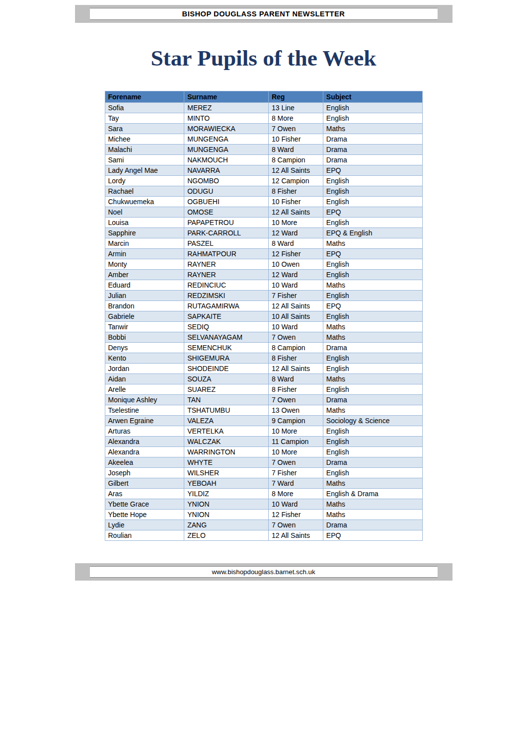BISHOP DOUGLASS PARENT NEWSLETTER
Star Pupils of the Week
| Forename | Surname | Reg | Subject |
| --- | --- | --- | --- |
| Sofia | MEREZ | 13 Line | English |
| Tay | MINTO | 8 More | English |
| Sara | MORAWIECKA | 7 Owen | Maths |
| Michee | MUNGENGA | 10 Fisher | Drama |
| Malachi | MUNGENGA | 8 Ward | Drama |
| Sami | NAKMOUCH | 8 Campion | Drama |
| Lady Angel Mae | NAVARRA | 12 All Saints | EPQ |
| Lordy | NGOMBO | 12 Campion | English |
| Rachael | ODUGU | 8 Fisher | English |
| Chukwuemeka | OGBUEHI | 10 Fisher | English |
| Noel | OMOSE | 12 All Saints | EPQ |
| Louisa | PAPAPETROU | 10 More | English |
| Sapphire | PARK-CARROLL | 12 Ward | EPQ & English |
| Marcin | PASZEL | 8 Ward | Maths |
| Armin | RAHMATPOUR | 12 Fisher | EPQ |
| Monty | RAYNER | 10 Owen | English |
| Amber | RAYNER | 12 Ward | English |
| Eduard | REDINCIUC | 10 Ward | Maths |
| Julian | REDZIMSKI | 7 Fisher | English |
| Brandon | RUTAGAMIRWA | 12 All Saints | EPQ |
| Gabriele | SAPKAITE | 10 All Saints | English |
| Tanwir | SEDIQ | 10 Ward | Maths |
| Bobbi | SELVANAYAGAM | 7 Owen | Maths |
| Denys | SEMENCHUK | 8 Campion | Drama |
| Kento | SHIGEMURA | 8 Fisher | English |
| Jordan | SHODEINDE | 12 All Saints | English |
| Aidan | SOUZA | 8 Ward | Maths |
| Arelle | SUAREZ | 8 Fisher | English |
| Monique Ashley | TAN | 7 Owen | Drama |
| Tselestine | TSHATUMBU | 13 Owen | Maths |
| Arwen Egraine | VALEZA | 9 Campion | Sociology & Science |
| Arturas | VERTELKA | 10 More | English |
| Alexandra | WALCZAK | 11 Campion | English |
| Alexandra | WARRINGTON | 10 More | English |
| Akeelea | WHYTE | 7 Owen | Drama |
| Joseph | WILSHER | 7 Fisher | English |
| Gilbert | YEBOAH | 7 Ward | Maths |
| Aras | YILDIZ | 8 More | English & Drama |
| Ybette Grace | YNION | 10 Ward | Maths |
| Ybette Hope | YNION | 12 Fisher | Maths |
| Lydie | ZANG | 7 Owen | Drama |
| Roulian | ZELO | 12 All Saints | EPQ |
www.bishopdouglass.barnet.sch.uk